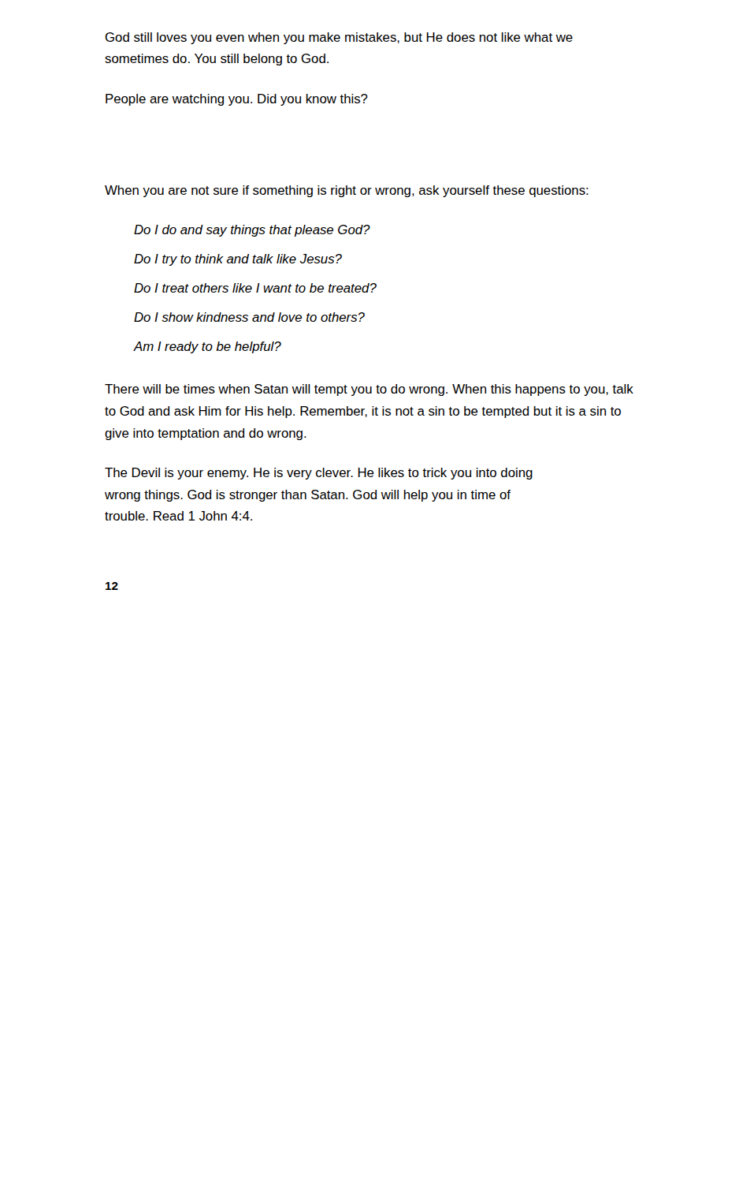God still loves you even when you make mistakes, but He does not like what we sometimes do. You still belong to God.
People are watching you. Did you know this?
When you are not sure if something is right or wrong, ask yourself these questions:
Do I do and say things that please God?
Do I try to think and talk like Jesus?
Do I treat others like I want to be treated?
Do I show kindness and love to others?
Am I ready to be helpful?
There will be times when Satan will tempt you to do wrong. When this happens to you, talk to God and ask Him for His help. Remember, it is not a sin to be tempted but it is a sin to give into temptation and do wrong.
The Devil is your enemy. He is very clever. He likes to trick you into doing wrong things. God is stronger than Satan. God will help you in time of trouble. Read 1 John 4:4.
12